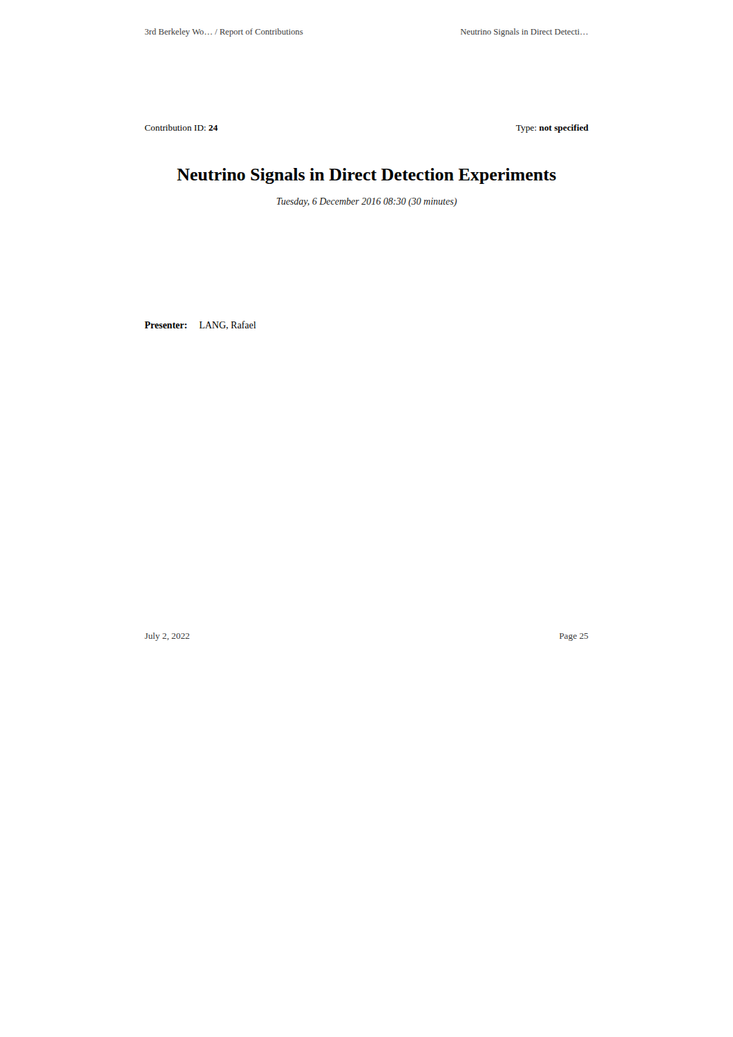3rd Berkeley Wo… / Report of Contributions
Neutrino Signals in Direct Detecti…
Contribution ID: 24
Type: not specified
Neutrino Signals in Direct Detection Experiments
Tuesday, 6 December 2016 08:30 (30 minutes)
Presenter: LANG, Rafael
July 2, 2022
Page 25